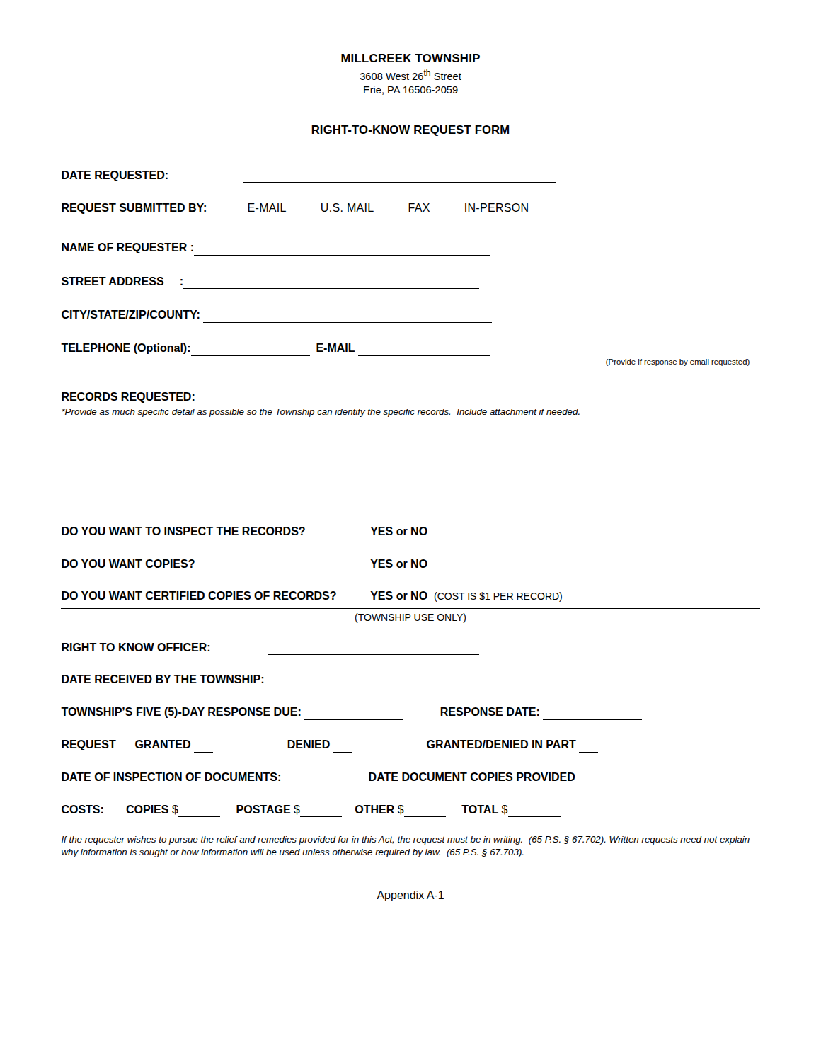MILLCREEK TOWNSHIP
3608 West 26th Street
Erie, PA 16506-2059
RIGHT-TO-KNOW REQUEST FORM
DATE REQUESTED:
REQUEST SUBMITTED BY: E-MAIL U.S. MAIL FAX IN-PERSON
NAME OF REQUESTER :
STREET ADDRESS :
CITY/STATE/ZIP/COUNTY:
TELEPHONE (Optional): E-MAIL (Provide if response by email requested)
RECORDS REQUESTED:
*Provide as much specific detail as possible so the Township can identify the specific records. Include attachment if needed.
DO YOU WANT TO INSPECT THE RECORDS?YES or NO
DO YOU WANT COPIES?YES or NO
DO YOU WANT CERTIFIED COPIES OF RECORDS?YES or NO (COST IS $1 PER RECORD)
(TOWNSHIP USE ONLY)
RIGHT TO KNOW OFFICER:
DATE RECEIVED BY THE TOWNSHIP:
TOWNSHIP’S FIVE (5)-DAY RESPONSE DUE: RESPONSE DATE:
REQUEST GRANTED DENIED GRANTED/DENIED IN PART
DATE OF INSPECTION OF DOCUMENTS: DATE DOCUMENT COPIES PROVIDED
COSTS: COPIES $ POSTAGE $ OTHER $ TOTAL $
If the requester wishes to pursue the relief and remedies provided for in this Act, the request must be in writing. (65 P.S. § 67.702). Written requests need not explain why information is sought or how information will be used unless otherwise required by law. (65 P.S. § 67.703).
Appendix A-1